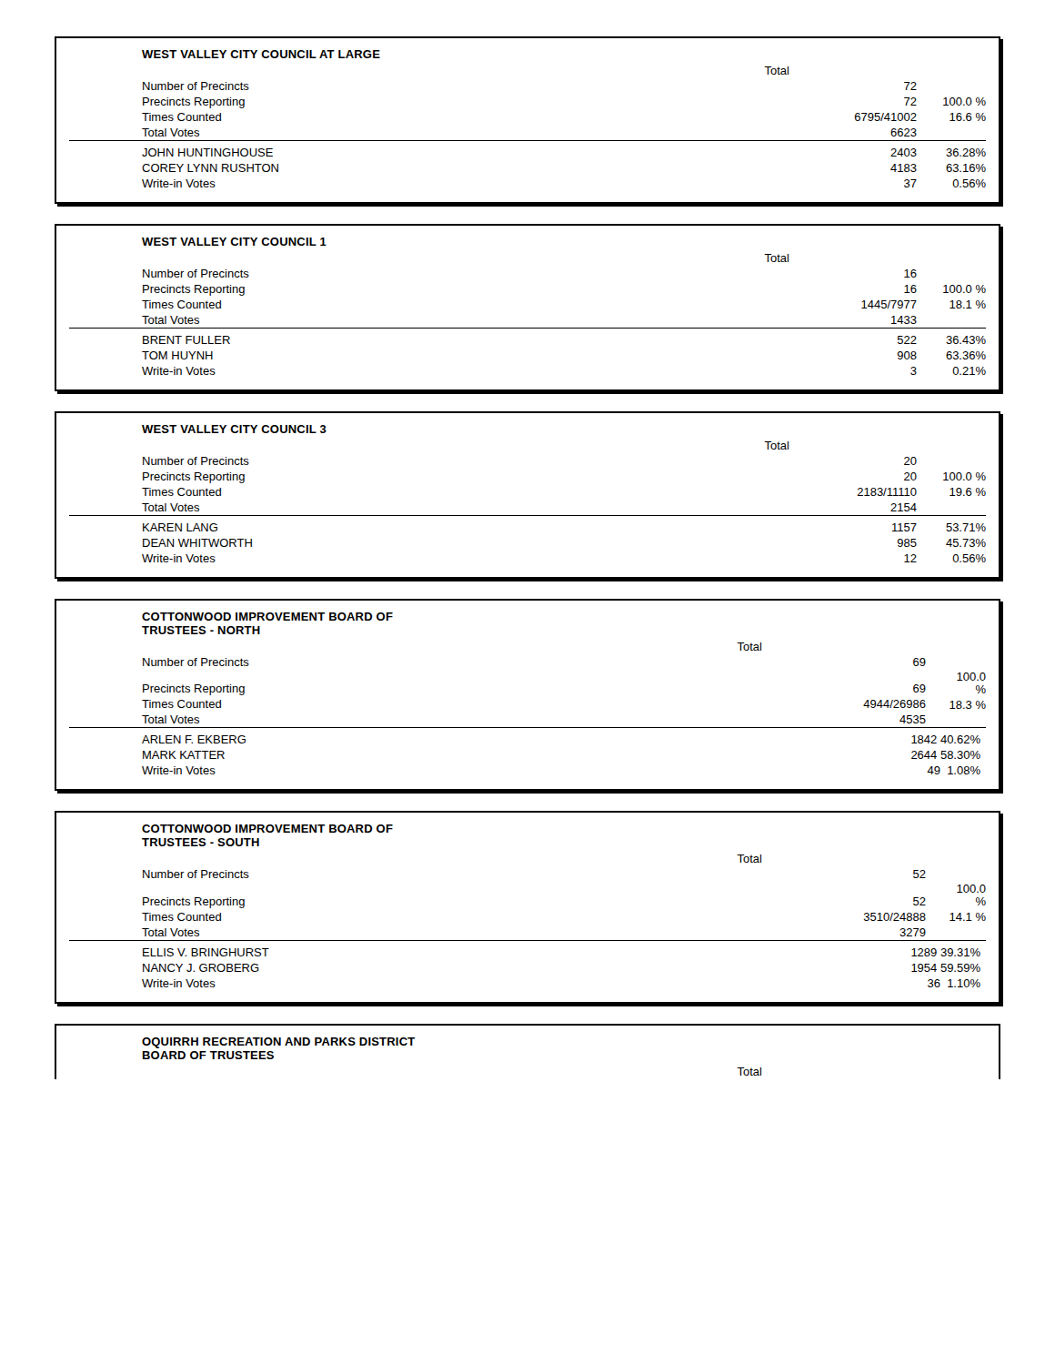WEST VALLEY CITY COUNCIL AT LARGE
| | Total |
| Number of Precincts | 72 | |
| Precincts Reporting | 72 | 100.0 % |
| Times Counted | 6795/41002 | 16.6 % |
| Total Votes | 6623 | |
| JOHN HUNTINGHOUSE | 2403 | 36.28% |
| COREY LYNN RUSHTON | 4183 | 63.16% |
| Write-in Votes | 37 | 0.56% |
WEST VALLEY CITY COUNCIL 1
| | Total |
| Number of Precincts | 16 | |
| Precincts Reporting | 16 | 100.0 % |
| Times Counted | 1445/7977 | 18.1 % |
| Total Votes | 1433 | |
| BRENT FULLER | 522 | 36.43% |
| TOM HUYNH | 908 | 63.36% |
| Write-in Votes | 3 | 0.21% |
WEST VALLEY CITY COUNCIL 3
| | Total |
| Number of Precincts | 20 | |
| Precincts Reporting | 20 | 100.0 % |
| Times Counted | 2183/11110 | 19.6 % |
| Total Votes | 2154 | |
| KAREN LANG | 1157 | 53.71% |
| DEAN WHITWORTH | 985 | 45.73% |
| Write-in Votes | 12 | 0.56% |
COTTONWOOD IMPROVEMENT BOARD OF
TRUSTEES - NORTH
| | Total | |
| Number of Precincts | 69 | |
| Precincts Reporting | 69 | 100.0 % |
| Times Counted | 4944/26986 | 18.3 % |
| Total Votes | 4535 | |
| ARLEN F. EKBERG | 1842 40.62% |
| MARK KATTER | 2644 58.30% |
| Write-in Votes | 49 1.08% |
COTTONWOOD IMPROVEMENT BOARD OF
TRUSTEES - SOUTH
| | Total | |
| Number of Precincts | 52 | |
| Precincts Reporting | 52 | 100.0 % |
| Times Counted | 3510/24888 | 14.1 % |
| Total Votes | 3279 | |
| ELLIS V. BRINGHURST | 1289 39.31% |
| NANCY J. GROBERG | 1954 59.59% |
| Write-in Votes | 36 1.10% |
OQUIRRH RECREATION AND PARKS DISTRICT
BOARD OF TRUSTEES
| | Total | |